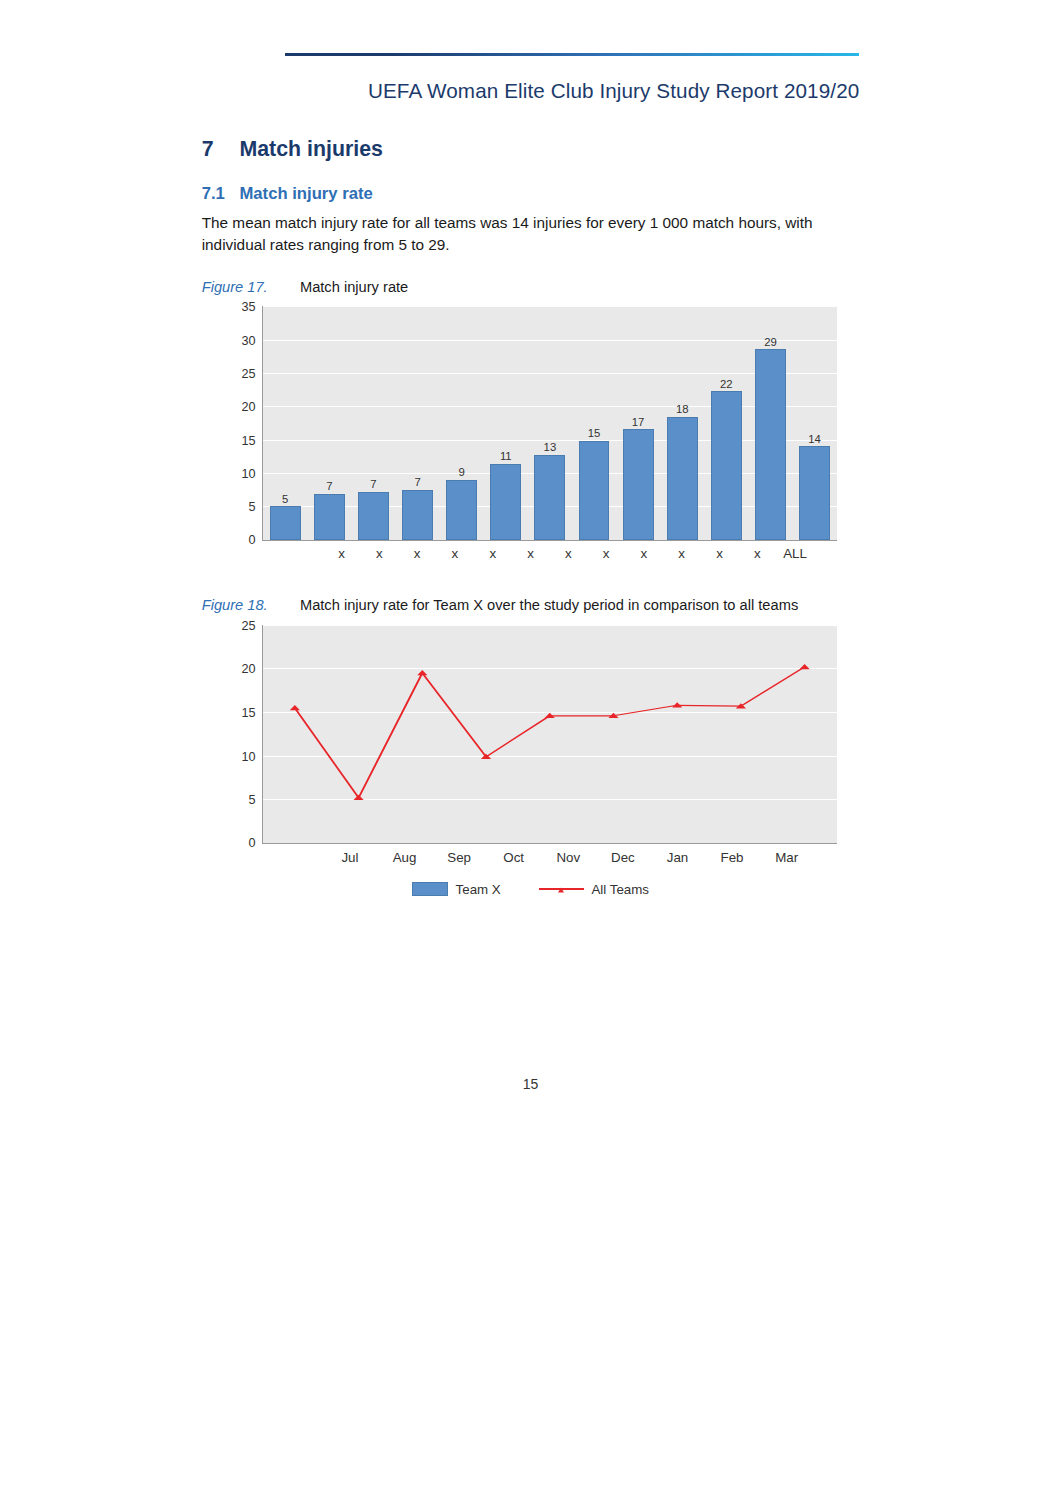UEFA Woman Elite Club Injury Study Report 2019/20
7 Match injuries
7.1 Match injury rate
The mean match injury rate for all teams was 14 injuries for every 1 000 match hours, with individual rates ranging from 5 to 29.
Figure 17. Match injury rate
Incidence
35
30
25
20
15
10
5
0
5
7
7
7
9
11
13
15
17
18
22
29
14
x x x x x x x x x x x x ALL
Figure 18. Match injury rate for Team X over the study period in comparison to all teams
Injury rate
25
20
15
10
5
0
Jul Aug Sep Oct Nov Dec Jan Feb Mar
Team X All Teams
15